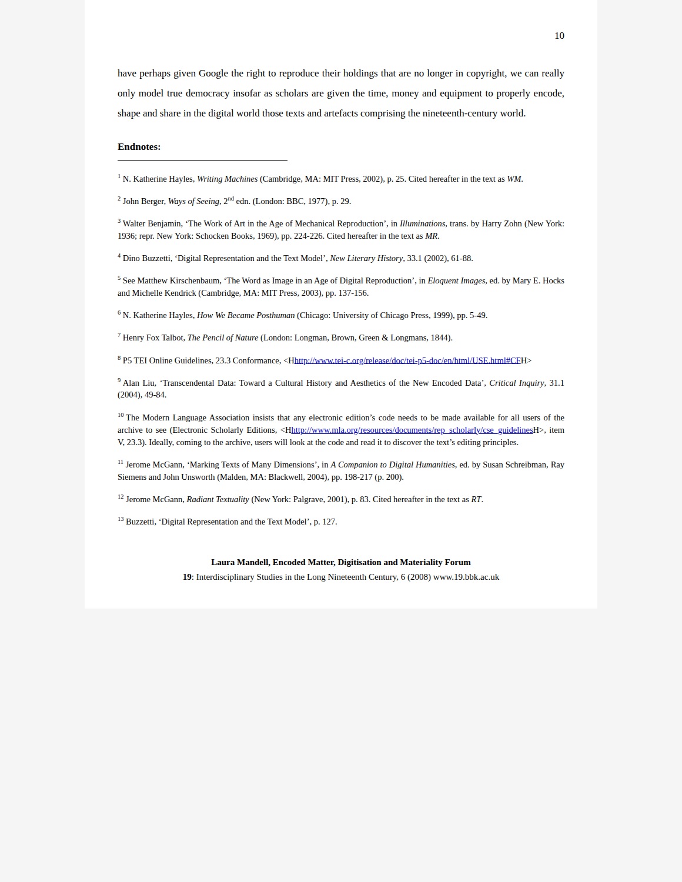10
have perhaps given Google the right to reproduce their holdings that are no longer in copyright, we can really only model true democracy insofar as scholars are given the time, money and equipment to properly encode, shape and share in the digital world those texts and artefacts comprising the nineteenth-century world.
Endnotes:
N. Katherine Hayles, Writing Machines (Cambridge, MA: MIT Press, 2002), p. 25. Cited hereafter in the text as WM.
John Berger, Ways of Seeing, 2nd edn. (London: BBC, 1977), p. 29.
Walter Benjamin, ‘The Work of Art in the Age of Mechanical Reproduction’, in Illuminations, trans. by Harry Zohn (New York: 1936; repr. New York: Schocken Books, 1969), pp. 224-226. Cited hereafter in the text as MR.
Dino Buzzetti, ‘Digital Representation and the Text Model’, New Literary History, 33.1 (2002), 61-88.
See Matthew Kirschenbaum, ‘The Word as Image in an Age of Digital Reproduction’, in Eloquent Images, ed. by Mary E. Hocks and Michelle Kendrick (Cambridge, MA: MIT Press, 2003), pp. 137-156.
N. Katherine Hayles, How We Became Posthuman (Chicago: University of Chicago Press, 1999), pp. 5-49.
Henry Fox Talbot, The Pencil of Nature (London: Longman, Brown, Green & Longmans, 1844).
P5 TEI Online Guidelines, 23.3 Conformance, <Hhttp://www.tei-c.org/release/doc/tei-p5-doc/en/html/USE.html#CFH>
Alan Liu, ‘Transcendental Data: Toward a Cultural History and Aesthetics of the New Encoded Data’, Critical Inquiry, 31.1 (2004), 49-84.
The Modern Language Association insists that any electronic edition’s code needs to be made available for all users of the archive to see (Electronic Scholarly Editions, <Hhttp://www.mla.org/resources/documents/rep_scholarly/cse_guidelines H>, item V, 23.3). Ideally, coming to the archive, users will look at the code and read it to discover the text’s editing principles.
Jerome McGann, ‘Marking Texts of Many Dimensions’, in A Companion to Digital Humanities, ed. by Susan Schreibman, Ray Siemens and John Unsworth (Malden, MA: Blackwell, 2004), pp. 198-217 (p. 200).
Jerome McGann, Radiant Textuality (New York: Palgrave, 2001), p. 83. Cited hereafter in the text as RT.
Buzzetti, ‘Digital Representation and the Text Model’, p. 127.
Laura Mandell, Encoded Matter, Digitisation and Materiality Forum
19: Interdisciplinary Studies in the Long Nineteenth Century, 6 (2008) www.19.bbk.ac.uk